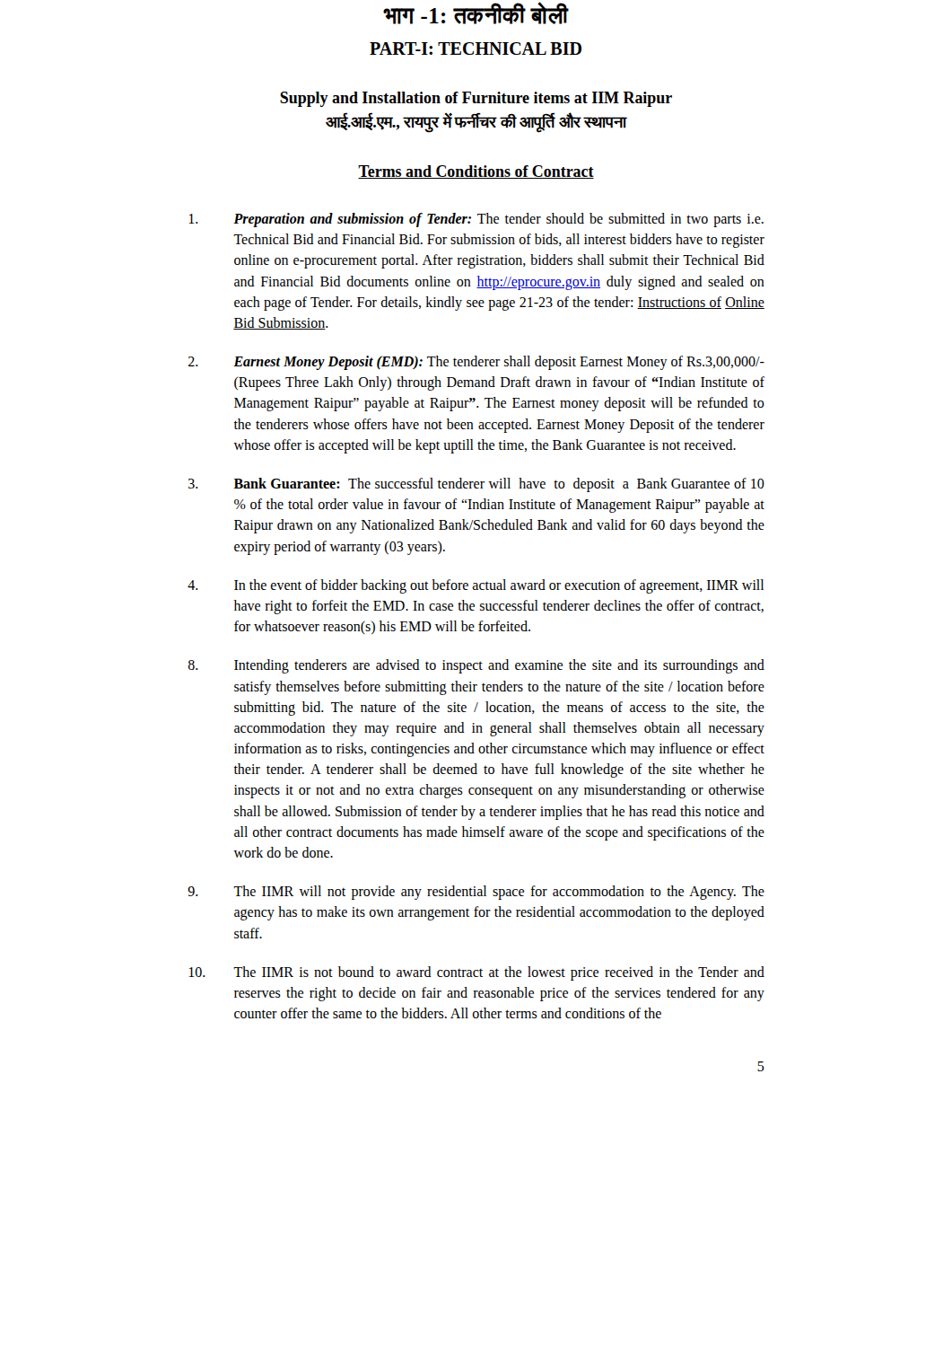भाग -1: तकनीकी बोली
PART-I: TECHNICAL BID
Supply and Installation of Furniture items at IIM Raipur
आई.आई.एम., रायपुर में फर्नीचर की आपूर्ति और स्थापना
Terms and Conditions of Contract
1. Preparation and submission of Tender: The tender should be submitted in two parts i.e. Technical Bid and Financial Bid. For submission of bids, all interest bidders have to register online on e-procurement portal. After registration, bidders shall submit their Technical Bid and Financial Bid documents online on http://eprocure.gov.in duly signed and sealed on each page of Tender. For details, kindly see page 21-23 of the tender: Instructions of Online Bid Submission.
2. Earnest Money Deposit (EMD): The tenderer shall deposit Earnest Money of Rs.3,00,000/- (Rupees Three Lakh Only) through Demand Draft drawn in favour of “Indian Institute of Management Raipur” payable at Raipur”. The Earnest money deposit will be refunded to the tenderers whose offers have not been accepted. Earnest Money Deposit of the tenderer whose offer is accepted will be kept uptill the time, the Bank Guarantee is not received.
3. Bank Guarantee: The successful tenderer will have to deposit a Bank Guarantee of 10 % of the total order value in favour of “Indian Institute of Management Raipur” payable at Raipur drawn on any Nationalized Bank/Scheduled Bank and valid for 60 days beyond the expiry period of warranty (03 years).
4. In the event of bidder backing out before actual award or execution of agreement, IIMR will have right to forfeit the EMD. In case the successful tenderer declines the offer of contract, for whatsoever reason(s) his EMD will be forfeited.
8. Intending tenderers are advised to inspect and examine the site and its surroundings and satisfy themselves before submitting their tenders to the nature of the site / location before submitting bid. The nature of the site / location, the means of access to the site, the accommodation they may require and in general shall themselves obtain all necessary information as to risks, contingencies and other circumstance which may influence or effect their tender. A tenderer shall be deemed to have full knowledge of the site whether he inspects it or not and no extra charges consequent on any misunderstanding or otherwise shall be allowed. Submission of tender by a tenderer implies that he has read this notice and all other contract documents has made himself aware of the scope and specifications of the work do be done.
9. The IIMR will not provide any residential space for accommodation to the Agency. The agency has to make its own arrangement for the residential accommodation to the deployed staff.
10. The IIMR is not bound to award contract at the lowest price received in the Tender and reserves the right to decide on fair and reasonable price of the services tendered for any counter offer the same to the bidders. All other terms and conditions of the
5